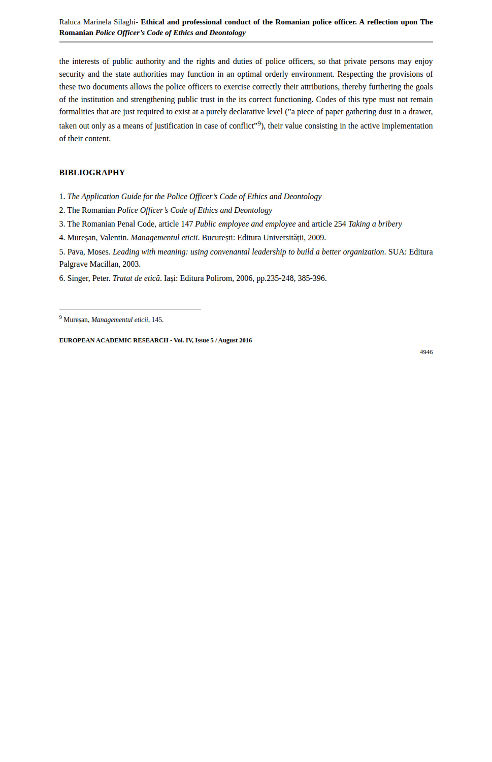Raluca Marinela Silaghi- Ethical and professional conduct of the Romanian police officer. A reflection upon The Romanian Police Officer’s Code of Ethics and Deontology
the interests of public authority and the rights and duties of police officers, so that private persons may enjoy security and the state authorities may function in an optimal orderly environment. Respecting the provisions of these two documents allows the police officers to exercise correctly their attributions, thereby furthering the goals of the institution and strengthening public trust in the its correct functioning. Codes of this type must not remain formalities that are just required to exist at a purely declarative level (”a piece of paper gathering dust in a drawer, taken out only as a means of justification in case of conflict”9), their value consisting in the active implementation of their content.
BIBLIOGRAPHY
1. The Application Guide for the Police Officer’s Code of Ethics and Deontology
2. The Romanian Police Officer’s Code of Ethics and Deontology
3. The Romanian Penal Code, article 147 Public employee and employee and article 254 Taking a bribery
4. Mureșan, Valentin. Managementul eticii. București: Editura Universității, 2009.
5. Pava, Moses. Leading with meaning: using convenantal leadership to build a better organization. SUA: Editura Palgrave Macillan, 2003.
6. Singer, Peter. Tratat de etică. Iași: Editura Polirom, 2006, pp.235-248, 385-396.
9 Mureșan, Managementul eticii, 145.
EUROPEAN ACADEMIC RESEARCH - Vol. IV, Issue 5 / August 2016
4946